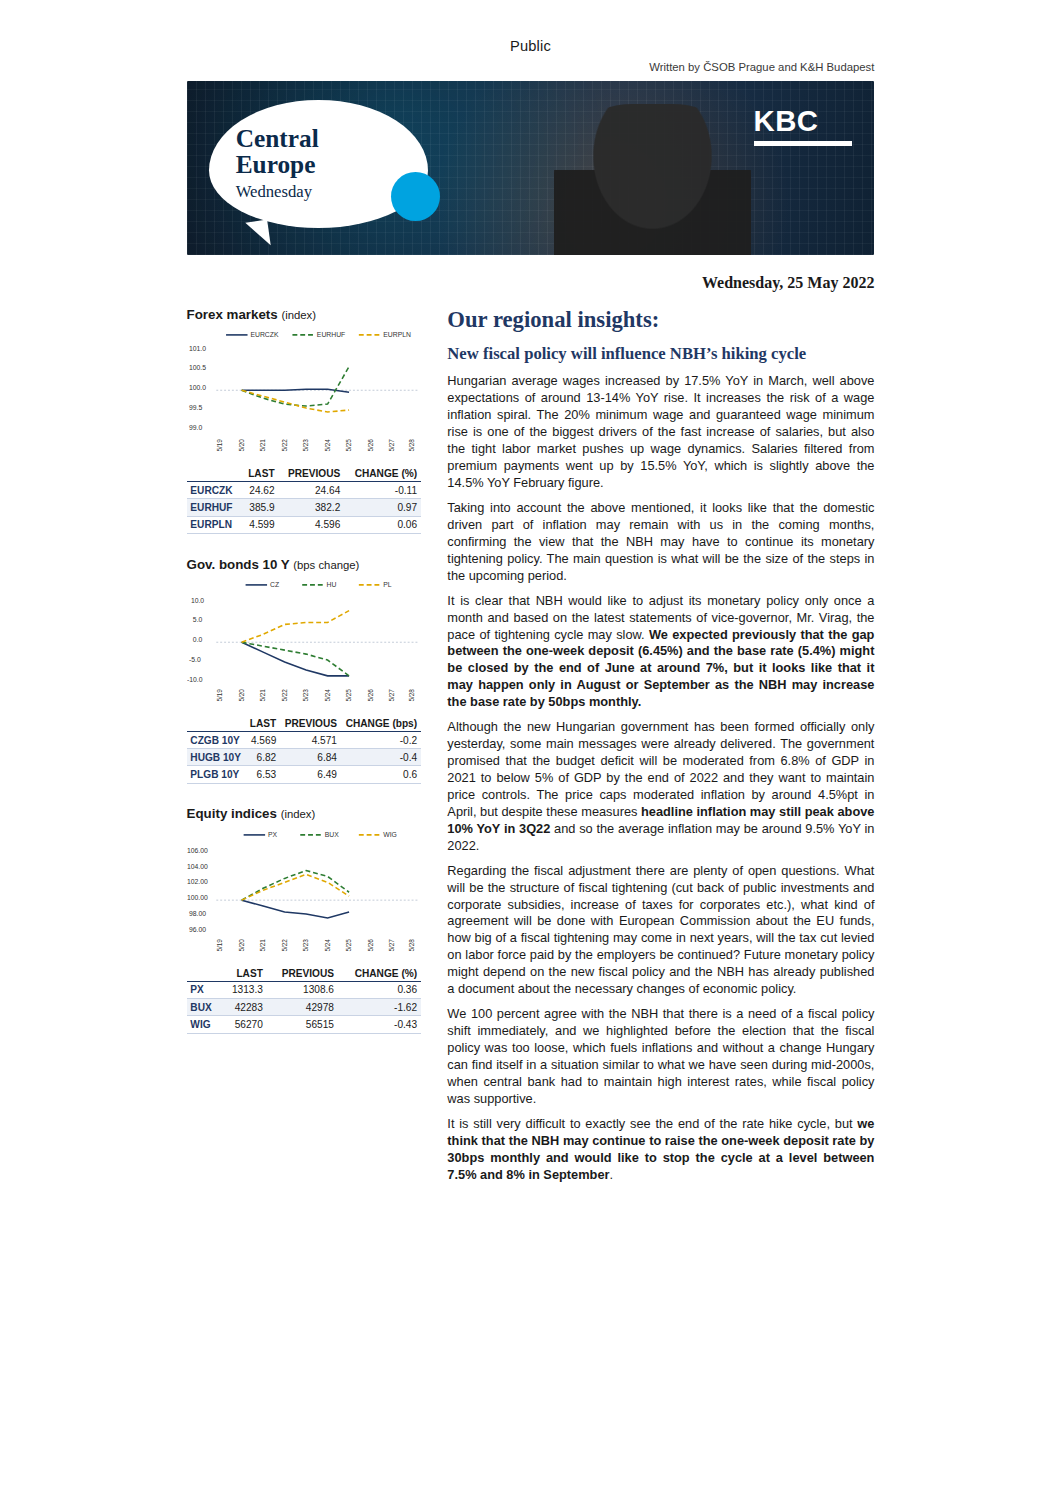Public
Written by ČSOB Prague and K&H Budapest
Central
Europe
Wednesday
KBC
Wednesday, 25 May 2022
Forex markets (index)
EURCZK EURHUF EURPLN 101.0 100.5 100.0 99.5 99.0 5/19 5/20 5/21 5/22 5/23 5/24 5/25 5/26 5/27 5/28
| | LAST | PREVIOUS | CHANGE (%) |
| --- | --- | --- | --- |
| EURCZK | 24.62 | 24.64 | -0.11 |
| EURHUF | 385.9 | 382.2 | 0.97 |
| EURPLN | 4.599 | 4.596 | 0.06 |
Gov. bonds 10 Y (bps change)
CZ HU PL 10.0 5.0 0.0 -5.0 -10.0 5/19 5/20 5/21 5/22 5/23 5/24 5/25 5/26 5/27 5/28
| | LAST | PREVIOUS | CHANGE (bps) |
| --- | --- | --- | --- |
| CZGB 10Y | 4.569 | 4.571 | -0.2 |
| HUGB 10Y | 6.82 | 6.84 | -0.4 |
| PLGB 10Y | 6.53 | 6.49 | 0.6 |
Equity indices (index)
PX BUX WIG 106.00 104.00 102.00 100.00 98.00 96.00 5/19 5/20 5/21 5/22 5/23 5/24 5/25 5/26 5/27 5/28
| | LAST | PREVIOUS | CHANGE (%) |
| --- | --- | --- | --- |
| PX | 1313.3 | 1308.6 | 0.36 |
| BUX | 42283 | 42978 | -1.62 |
| WIG | 56270 | 56515 | -0.43 |
Our regional insights:
New fiscal policy will influence NBH’s hiking cycle
Hungarian average wages increased by 17.5% YoY in March, well above expectations of around 13-14% YoY rise. It increases the risk of a wage inflation spiral. The 20% minimum wage and guaranteed wage minimum rise is one of the biggest drivers of the fast increase of salaries, but also the tight labor market pushes up wage dynamics. Salaries filtered from premium payments went up by 15.5% YoY, which is slightly above the 14.5% YoY February figure.
Taking into account the above mentioned, it looks like that the domestic driven part of inflation may remain with us in the coming months, confirming the view that the NBH may have to continue its monetary tightening policy. The main question is what will be the size of the steps in the upcoming period.
It is clear that NBH would like to adjust its monetary policy only once a month and based on the latest statements of vice-governor, Mr. Virag, the pace of tightening cycle may slow. We expected previously that the gap between the one-week deposit (6.45%) and the base rate (5.4%) might be closed by the end of June at around 7%, but it looks like that it may happen only in August or September as the NBH may increase the base rate by 50bps monthly.
Although the new Hungarian government has been formed officially only yesterday, some main messages were already delivered. The government promised that the budget deficit will be moderated from 6.8% of GDP in 2021 to below 5% of GDP by the end of 2022 and they want to maintain price controls. The price caps moderated inflation by around 4.5%pt in April, but despite these measures headline inflation may still peak above 10% YoY in 3Q22 and so the average inflation may be around 9.5% YoY in 2022.
Regarding the fiscal adjustment there are plenty of open questions. What will be the structure of fiscal tightening (cut back of public investments and corporate subsidies, increase of taxes for corporates etc.), what kind of agreement will be done with European Commission about the EU funds, how big of a fiscal tightening may come in next years, will the tax cut levied on labor force paid by the employers be continued? Future monetary policy might depend on the new fiscal policy and the NBH has already published a document about the necessary changes of economic policy.
We 100 percent agree with the NBH that there is a need of a fiscal policy shift immediately, and we highlighted before the election that the fiscal policy was too loose, which fuels inflations and without a change Hungary can find itself in a situation similar to what we have seen during mid-2000s, when central bank had to maintain high interest rates, while fiscal policy was supportive.
It is still very difficult to exactly see the end of the rate hike cycle, but we think that the NBH may continue to raise the one-week deposit rate by 30bps monthly and would like to stop the cycle at a level between 7.5% and 8% in September.